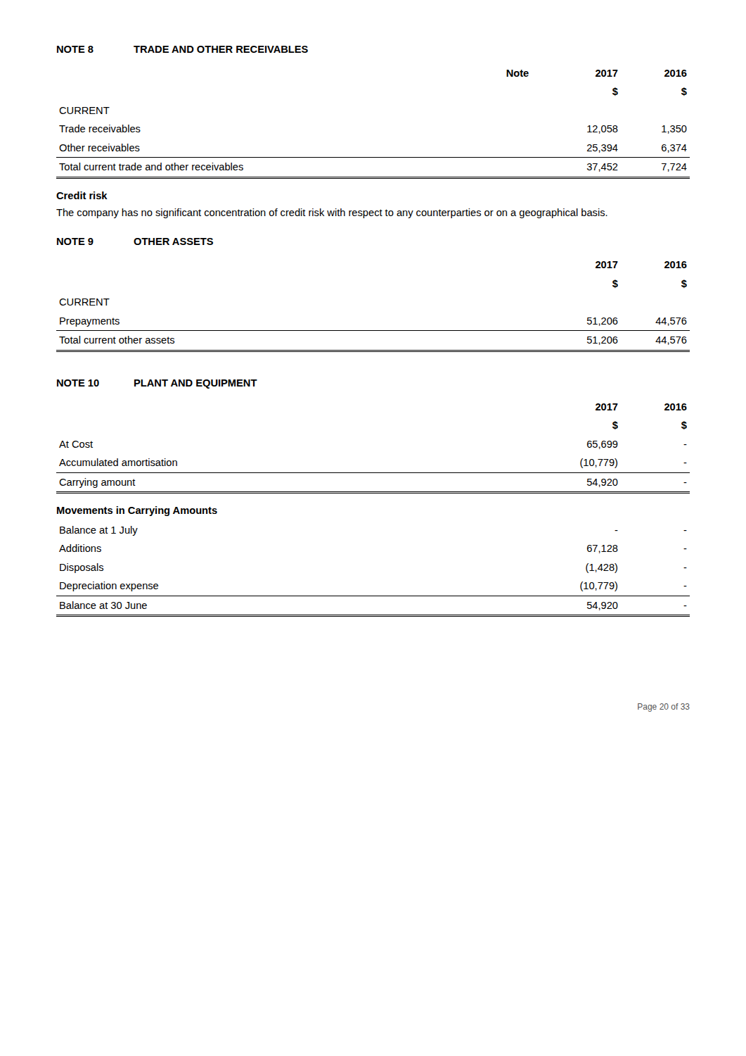NOTE 8 TRADE AND OTHER RECEIVABLES
| | Note | 2017 | 2016 |
| | | $ | $ |
| CURRENT | | | |
| Trade receivables | | 12,058 | 1,350 |
| Other receivables | | 25,394 | 6,374 |
| Total current trade and other receivables | | 37,452 | 7,724 |
Credit risk
The company has no significant concentration of credit risk with respect to any counterparties or on a geographical basis.
NOTE 9 OTHER ASSETS
| | 2017 | 2016 |
| | $ | $ |
| CURRENT | | |
| Prepayments | 51,206 | 44,576 |
| Total current other assets | 51,206 | 44,576 |
NOTE 10 PLANT AND EQUIPMENT
| | 2017 | 2016 |
| | $ | $ |
| At Cost | 65,699 | - |
| Accumulated amortisation | (10,779) | - |
| Carrying amount | 54,920 | - |
Movements in Carrying Amounts
| Balance at 1 July | - | - |
| Additions | 67,128 | - |
| Disposals | (1,428) | - |
| Depreciation expense | (10,779) | - |
| Balance at 30 June | 54,920 | - |
Page 20 of 33